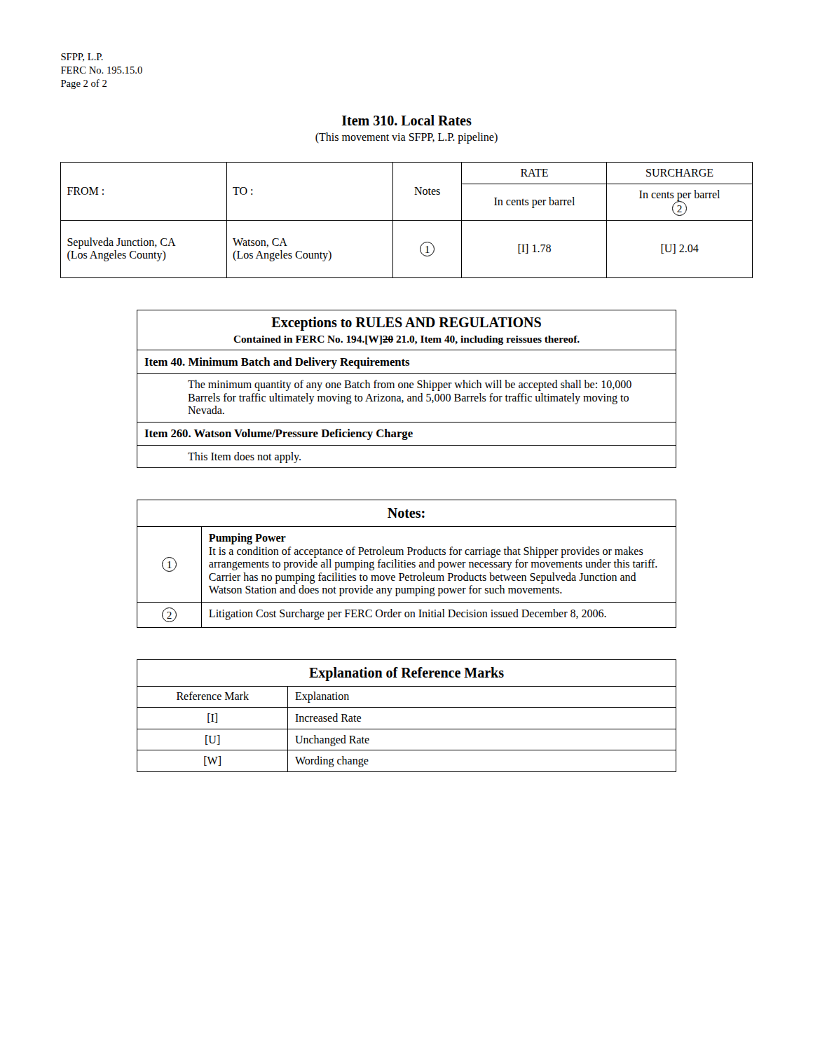SFPP, L.P.
FERC No. 195.15.0
Page 2 of 2
Item 310. Local Rates
(This movement via SFPP, L.P. pipeline)
| FROM : | TO : | Notes | RATE | SURCHARGE |
| --- | --- | --- | --- | --- |
| In cents per barrel | In cents per barrel 2 |
| Sepulveda Junction, CA (Los Angeles County) | Watson, CA (Los Angeles County) | 1 | [I] 1.78 | [U] 2.04 |
| Exceptions to RULES AND REGULATIONS Contained in FERC No. 194.[W] 20 21.0, Item 40, including reissues thereof. |
| Item 40. Minimum Batch and Delivery Requirements |
| The minimum quantity of any one Batch from one Shipper which will be accepted shall be: 10,000 Barrels for traffic ultimately moving to Arizona, and 5,000 Barrels for traffic ultimately moving to Nevada. |
| Item 260. Watson Volume/Pressure Deficiency Charge |
| This Item does not apply. |
| Notes: |
| 1 | Pumping Power It is a condition of acceptance of Petroleum Products for carriage that Shipper provides or makes arrangements to provide all pumping facilities and power necessary for movements under this tariff. Carrier has no pumping facilities to move Petroleum Products between Sepulveda Junction and Watson Station and does not provide any pumping power for such movements. |
| 2 | Litigation Cost Surcharge per FERC Order on Initial Decision issued December 8, 2006. |
| Explanation of Reference Marks |
| Reference Mark | Explanation |
| [I] | Increased Rate |
| [U] | Unchanged Rate |
| [W] | Wording change |